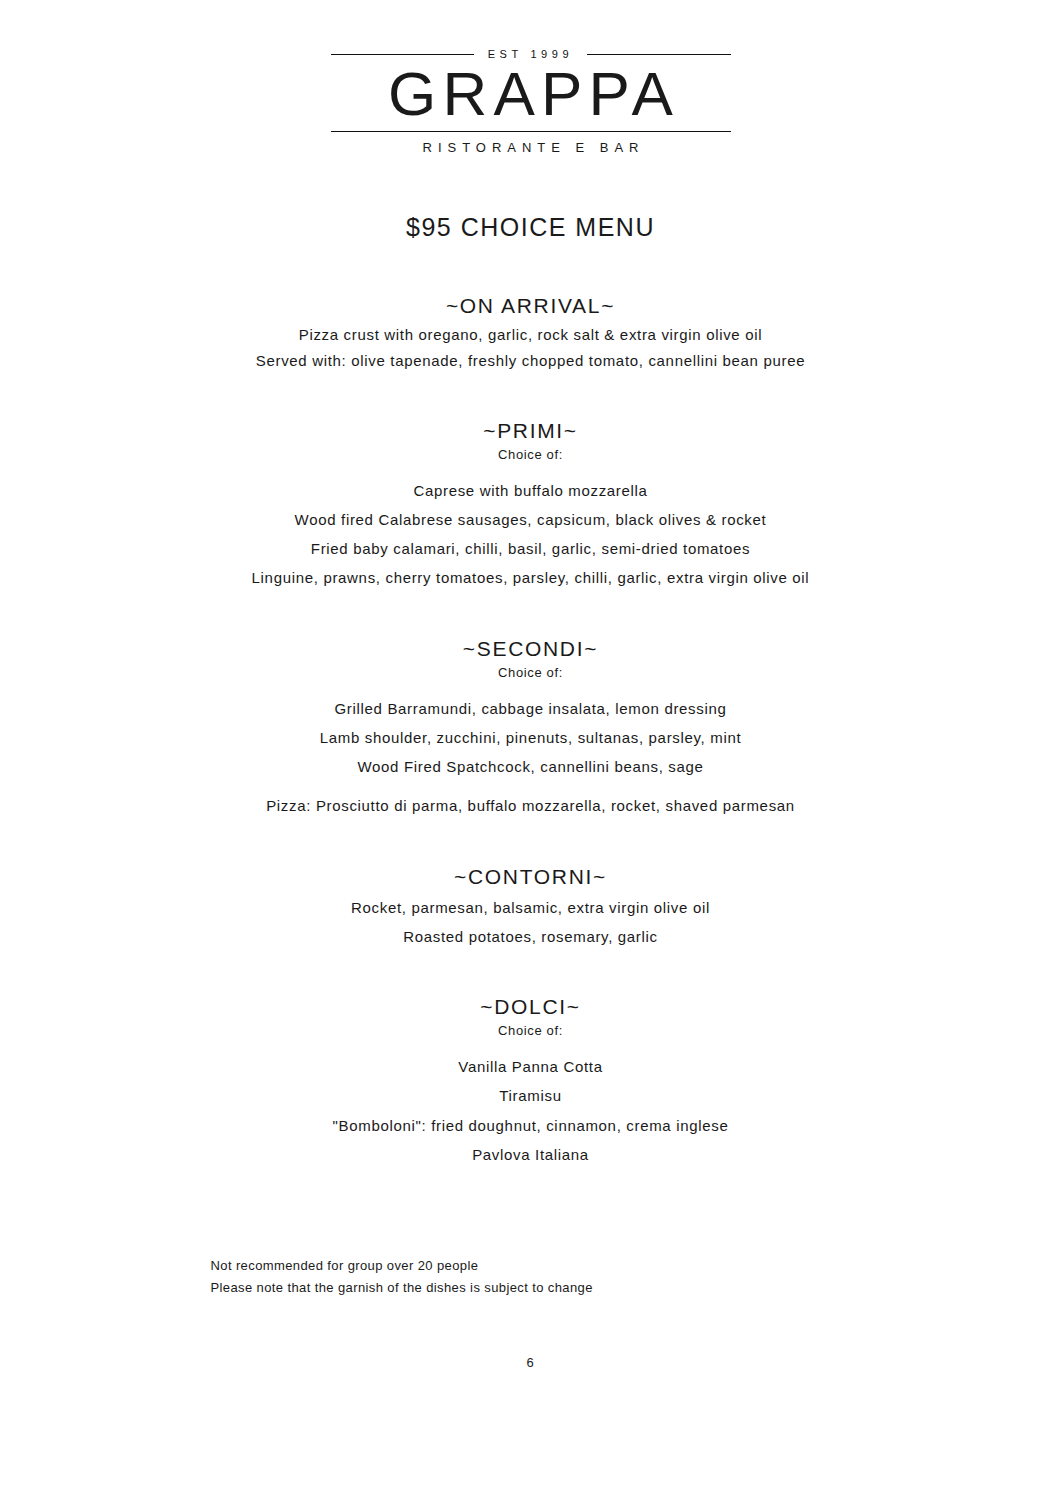EST 1999
GRAPPA
RISTORANTE E BAR
$95 CHOICE MENU
~ON ARRIVAL~
Pizza crust with oregano, garlic, rock salt & extra virgin olive oil
Served with: olive tapenade, freshly chopped tomato, cannellini bean puree
~PRIMI~
Choice of:
Caprese with buffalo mozzarella
Wood fired Calabrese sausages, capsicum, black olives & rocket
Fried baby calamari, chilli, basil, garlic, semi-dried tomatoes
Linguine, prawns, cherry tomatoes, parsley, chilli, garlic, extra virgin olive oil
~SECONDI~
Choice of:
Grilled Barramundi, cabbage insalata, lemon dressing
Lamb shoulder, zucchini, pinenuts, sultanas, parsley, mint
Wood Fired Spatchcock, cannellini beans, sage
Pizza: Prosciutto di parma, buffalo mozzarella, rocket, shaved parmesan
~CONTORNI~
Rocket, parmesan, balsamic, extra virgin olive oil
Roasted potatoes, rosemary, garlic
~DOLCI~
Choice of:
Vanilla Panna Cotta
Tiramisu
"Bomboloni": fried doughnut, cinnamon, crema inglese
Pavlova Italiana
Not recommended for group over 20 people
Please note that the garnish of the dishes is subject to change
6